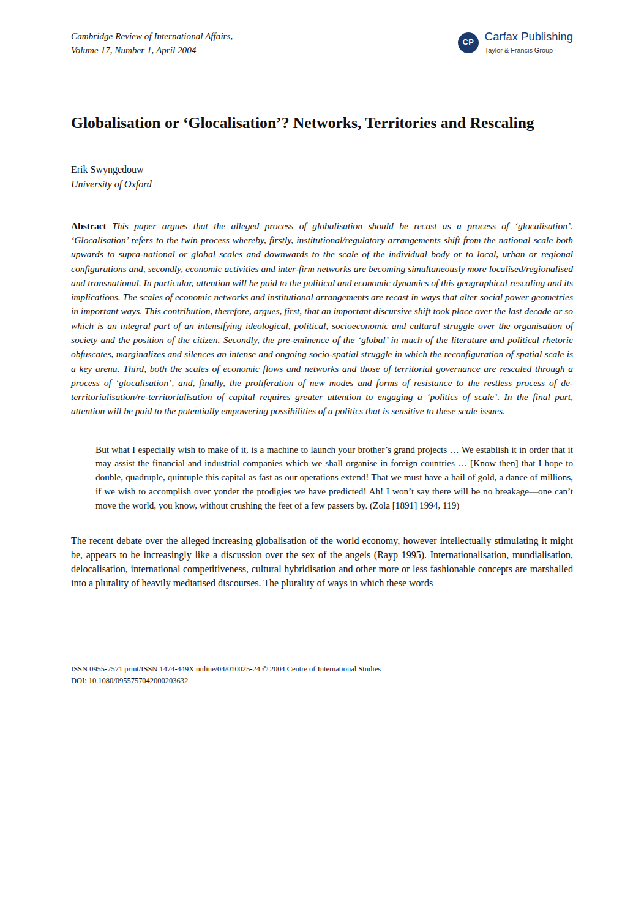Cambridge Review of International Affairs,
Volume 17, Number 1, April 2004
CP
Carfax Publishing
Taylor & Francis Group
Globalisation or ‘Glocalisation’? Networks, Territories and Rescaling
Erik Swyngedouw University of Oxford
Abstract This paper argues that the alleged process of globalisation should be recast as a process of ‘glocalisation’. ‘Glocalisation’ refers to the twin process whereby, firstly, institutional/regulatory arrangements shift from the national scale both upwards to supra-national or global scales and downwards to the scale of the individual body or to local, urban or regional configurations and, secondly, economic activities and inter-firm networks are becoming simultaneously more localised/regionalised and transnational. In particular, attention will be paid to the political and economic dynamics of this geographical rescaling and its implications. The scales of economic networks and institutional arrangements are recast in ways that alter social power geometries in important ways. This contribution, therefore, argues, first, that an important discursive shift took place over the last decade or so which is an integral part of an intensifying ideological, political, socioeconomic and cultural struggle over the organisation of society and the position of the citizen. Secondly, the pre-eminence of the ‘global’ in much of the literature and political rhetoric obfuscates, marginalizes and silences an intense and ongoing socio-spatial struggle in which the reconfiguration of spatial scale is a key arena. Third, both the scales of economic flows and networks and those of territorial governance are rescaled through a process of ‘glocalisation’, and, finally, the proliferation of new modes and forms of resistance to the restless process of de-territorialisation/re-territorialisation of capital requires greater attention to engaging a ‘politics of scale’. In the final part, attention will be paid to the potentially empowering possibilities of a politics that is sensitive to these scale issues.
But what I especially wish to make of it, is a machine to launch your brother’s grand projects … We establish it in order that it may assist the financial and industrial companies which we shall organise in foreign countries … [Know then] that I hope to double, quadruple, quintuple this capital as fast as our operations extend! That we must have a hail of gold, a dance of millions, if we wish to accomplish over yonder the prodigies we have predicted! Ah! I won’t say there will be no breakage—one can’t move the world, you know, without crushing the feet of a few passers by. (Zola [1891] 1994, 119)
The recent debate over the alleged increasing globalisation of the world economy, however intellectually stimulating it might be, appears to be increasingly like a discussion over the sex of the angels (Rayp 1995). Internationalisation, mundialisation, delocalisation, international competitiveness, cultural hybridisation and other more or less fashionable concepts are marshalled into a plurality of heavily mediatised discourses. The plurality of ways in which these words
ISSN 0955-7571 print/ISSN 1474-449X online/04/010025-24 © 2004 Centre of International Studies
DOI: 10.1080/0955757042000203632